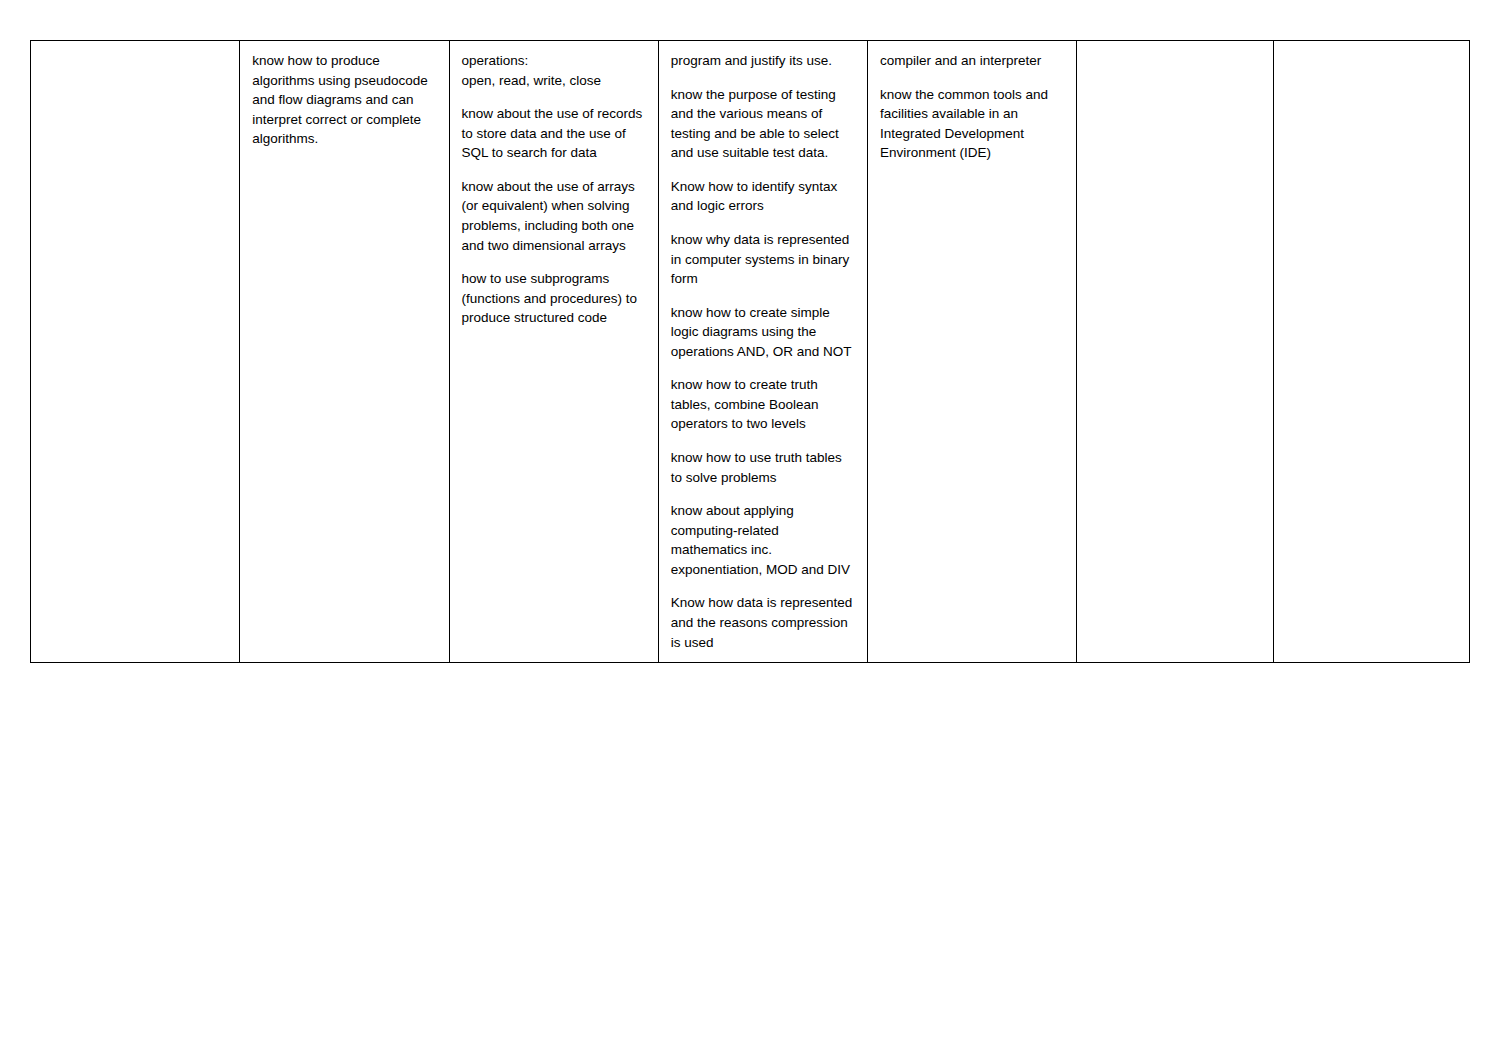| | know how to produce algorithms using pseudocode and flow diagrams and can interpret correct or complete algorithms. | operations: open, read, write, close know about the use of records to store data and the use of SQL to search for data know about the use of arrays (or equivalent) when solving problems, including both one and two dimensional arrays how to use subprograms (functions and procedures) to produce structured code | program and justify its use. know the purpose of testing and the various means of testing and be able to select and use suitable test data. Know how to identify syntax and logic errors know why data is represented in computer systems in binary form know how to create simple logic diagrams using the operations AND, OR and NOT know how to create truth tables, combine Boolean operators to two levels know how to use truth tables to solve problems know about applying computing-related mathematics inc. exponentiation, MOD and DIV Know how data is represented and the reasons compression is used | compiler and an interpreter know the common tools and facilities available in an Integrated Development Environment (IDE) | | |